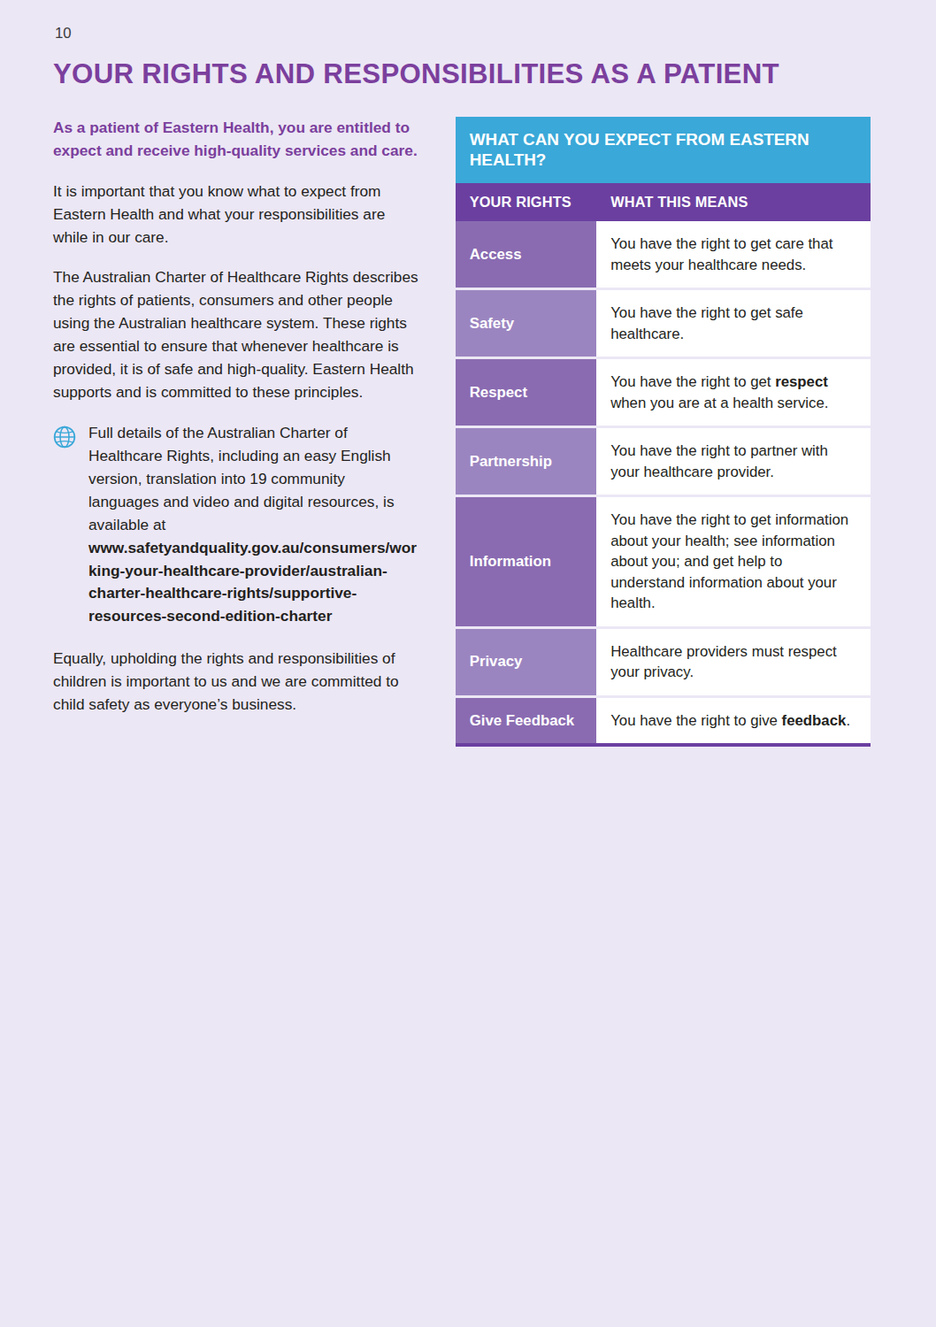10
Your Rights and Responsibilities as a Patient
As a patient of Eastern Health, you are entitled to expect and receive high-quality services and care.
It is important that you know what to expect from Eastern Health and what your responsibilities are while in our care.
The Australian Charter of Healthcare Rights describes the rights of patients, consumers and other people using the Australian healthcare system. These rights are essential to ensure that whenever healthcare is provided, it is of safe and high-quality. Eastern Health supports and is committed to these principles.
Full details of the Australian Charter of Healthcare Rights, including an easy English version, translation into 19 community languages and video and digital resources, is available at www.safetyandquality.gov.au/consumers/working-your-healthcare-provider/australian-charter-healthcare-rights/supportive-resources-second-edition-charter
Equally, upholding the rights and responsibilities of children is important to us and we are committed to child safety as everyone’s business.
What can you expect from Eastern Health?
| Your Rights | What This Means |
| --- | --- |
| Access | You have the right to get care that meets your healthcare needs. |
| Safety | You have the right to get safe healthcare. |
| Respect | You have the right to get respect when you are at a health service. |
| Partnership | You have the right to partner with your healthcare provider. |
| Information | You have the right to get information about your health; see information about you; and get help to understand information about your health. |
| Privacy | Healthcare providers must respect your privacy. |
| Give Feedback | You have the right to give feedback . |